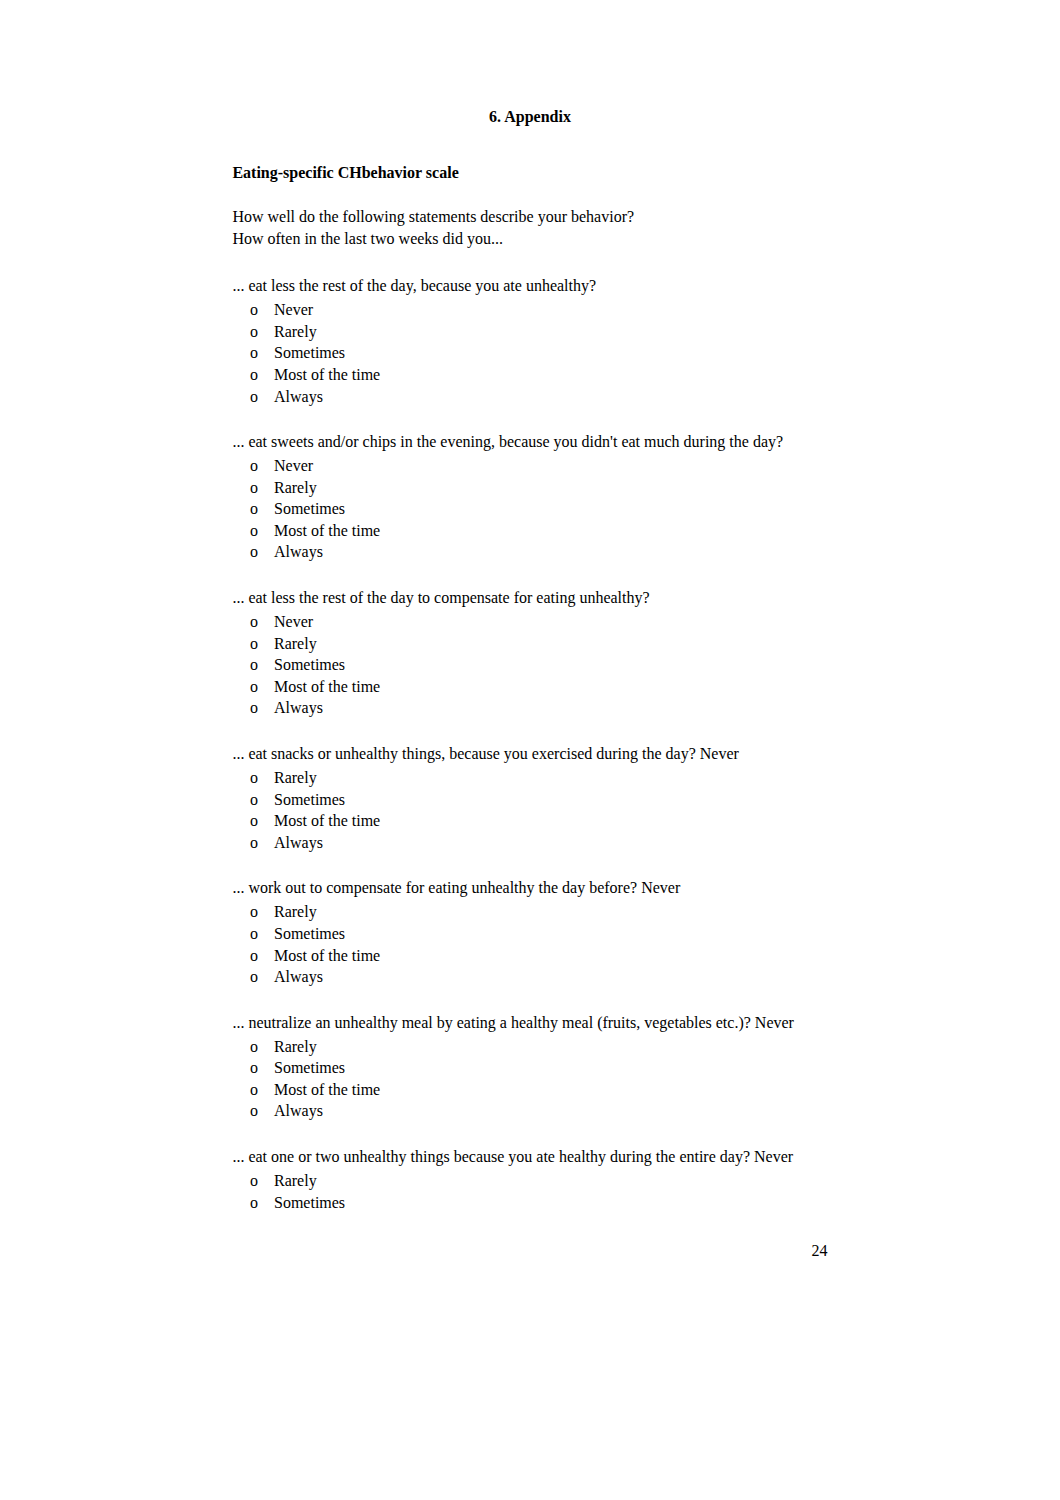6. Appendix
Eating-specific CHbehavior scale
How well do the following statements describe your behavior?
How often in the last two weeks did you...
... eat less the rest of the day, because you ate unhealthy?
Never
Rarely
Sometimes
Most of the time
Always
... eat sweets and/or chips in the evening, because you didn't eat much during the day?
Never
Rarely
Sometimes
Most of the time
Always
... eat less the rest of the day to compensate for eating unhealthy?
Never
Rarely
Sometimes
Most of the time
Always
... eat snacks or unhealthy things, because you exercised during the day? Never
Rarely
Sometimes
Most of the time
Always
... work out to compensate for eating unhealthy the day before? Never
Rarely
Sometimes
Most of the time
Always
... neutralize an unhealthy meal by eating a healthy meal (fruits, vegetables etc.)? Never
Rarely
Sometimes
Most of the time
Always
... eat one or two unhealthy things because you ate healthy during the entire day? Never
Rarely
Sometimes
24